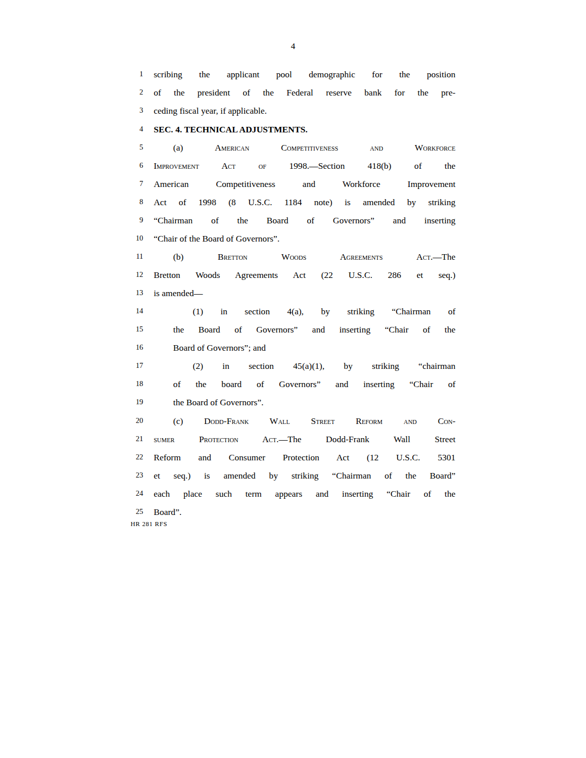4
scribing the applicant pool demographic for the position
of the president of the Federal reserve bank for the pre-
ceding fiscal year, if applicable.
SEC. 4. TECHNICAL ADJUSTMENTS.
(a) American Competitiveness and Workforce
Improvement Act of 1998.—Section 418(b) of the
American Competitiveness and Workforce Improvement
Act of 1998 (8 U.S.C. 1184 note) is amended by striking
“Chairman of the Board of Governors” and inserting
“Chair of the Board of Governors”.
(b) Bretton Woods Agreements Act.—The
Bretton Woods Agreements Act (22 U.S.C. 286 et seq.)
is amended—
(1) in section 4(a), by striking “Chairman of
the Board of Governors” and inserting “Chair of the
Board of Governors”; and
(2) in section 45(a)(1), by striking “chairman
of the board of Governors” and inserting “Chair of
the Board of Governors”.
(c) Dodd-Frank Wall Street Reform and Con-
sumer Protection Act.—The Dodd-Frank Wall Street
Reform and Consumer Protection Act (12 U.S.C. 5301
et seq.) is amended by striking “Chairman of the Board”
each place such term appears and inserting “Chair of the
Board”.
HR 281 RFS